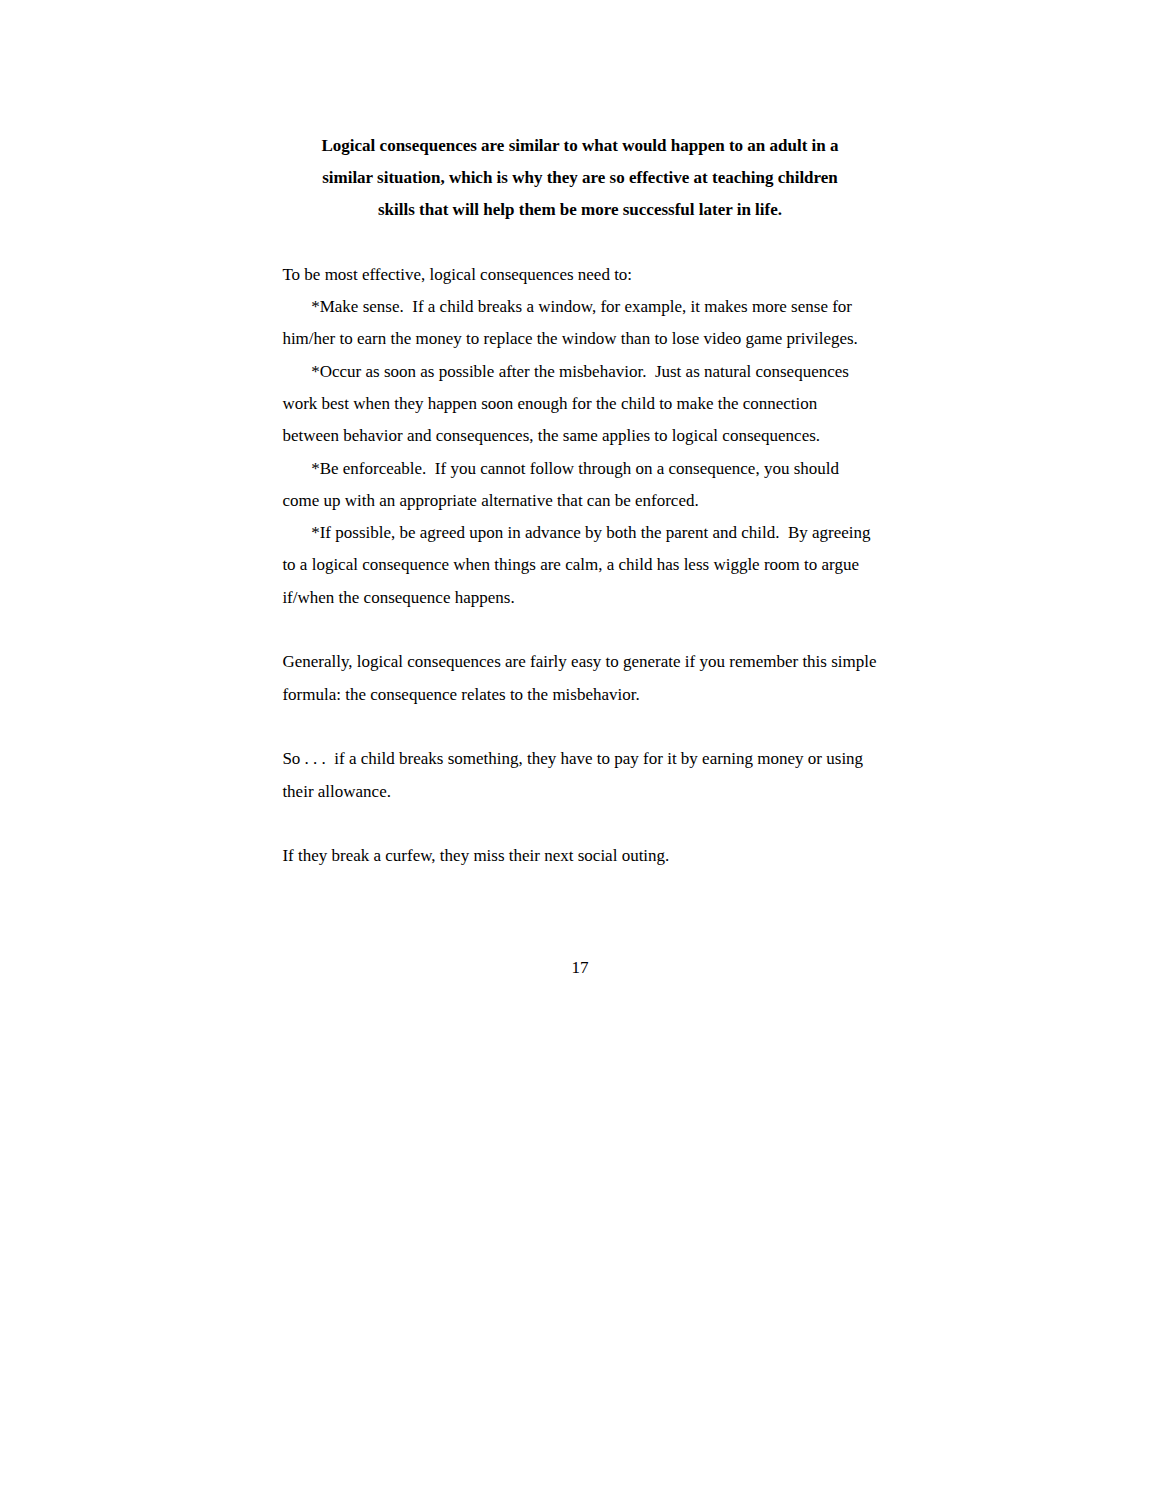Logical consequences are similar to what would happen to an adult in a similar situation, which is why they are so effective at teaching children skills that will help them be more successful later in life.
To be most effective, logical consequences need to:
*Make sense. If a child breaks a window, for example, it makes more sense for him/her to earn the money to replace the window than to lose video game privileges.
*Occur as soon as possible after the misbehavior. Just as natural consequences work best when they happen soon enough for the child to make the connection between behavior and consequences, the same applies to logical consequences.
*Be enforceable. If you cannot follow through on a consequence, you should come up with an appropriate alternative that can be enforced.
*If possible, be agreed upon in advance by both the parent and child. By agreeing to a logical consequence when things are calm, a child has less wiggle room to argue if/when the consequence happens.
Generally, logical consequences are fairly easy to generate if you remember this simple formula: the consequence relates to the misbehavior.
So . . . if a child breaks something, they have to pay for it by earning money or using their allowance.
If they break a curfew, they miss their next social outing.
17